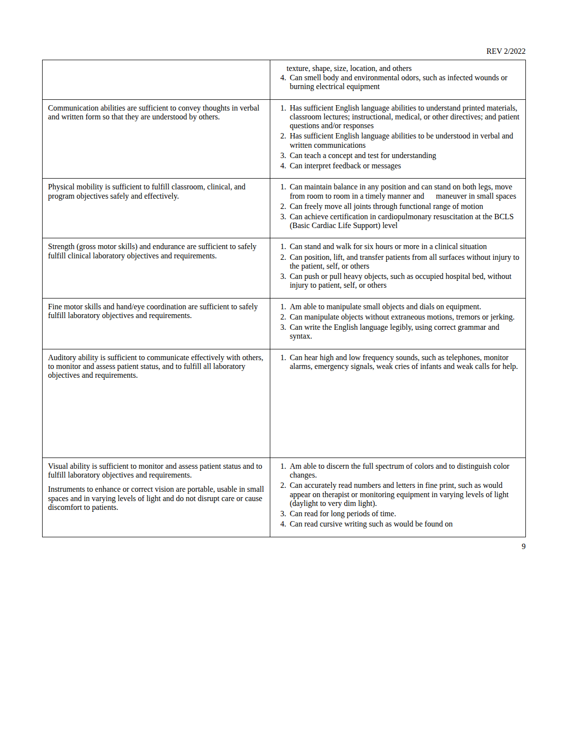REV 2/2022
| | texture, shape, size, location, and others Can smell body and environmental odors, such as infected wounds or burning electrical equipment |
| Communication abilities are sufficient to convey thoughts in verbal and written form so that they are understood by others. | Has sufficient English language abilities to understand printed materials, classroom lectures; instructional, medical, or other directives; and patient questions and/or responses Has sufficient English language abilities to be understood in verbal and written communications Can teach a concept and test for understanding Can interpret feedback or messages |
| Physical mobility is sufficient to fulfill classroom, clinical, and program objectives safely and effectively. | Can maintain balance in any position and can stand on both legs, move from room to room in a timely manner and maneuver in small spaces Can freely move all joints through functional range of motion Can achieve certification in cardiopulmonary resuscitation at the BCLS (Basic Cardiac Life Support) level |
| Strength (gross motor skills) and endurance are sufficient to safely fulfill clinical laboratory objectives and requirements. | Can stand and walk for six hours or more in a clinical situation Can position, lift, and transfer patients from all surfaces without injury to the patient, self, or others Can push or pull heavy objects, such as occupied hospital bed, without injury to patient, self, or others |
| Fine motor skills and hand/eye coordination are sufficient to safely fulfill laboratory objectives and requirements. | Am able to manipulate small objects and dials on equipment. Can manipulate objects without extraneous motions, tremors or jerking. Can write the English language legibly, using correct grammar and syntax. |
| Auditory ability is sufficient to communicate effectively with others, to monitor and assess patient status, and to fulfill all laboratory objectives and requirements. | Can hear high and low frequency sounds, such as telephones, monitor alarms, emergency signals, weak cries of infants and weak calls for help. |
| Visual ability is sufficient to monitor and assess patient status and to fulfill laboratory objectives and requirements. Instruments to enhance or correct vision are portable, usable in small spaces and in varying levels of light and do not disrupt care or cause discomfort to patients. | Am able to discern the full spectrum of colors and to distinguish color changes. Can accurately read numbers and letters in fine print, such as would appear on therapist or monitoring equipment in varying levels of light (daylight to very dim light). Can read for long periods of time. Can read cursive writing such as would be found on |
9